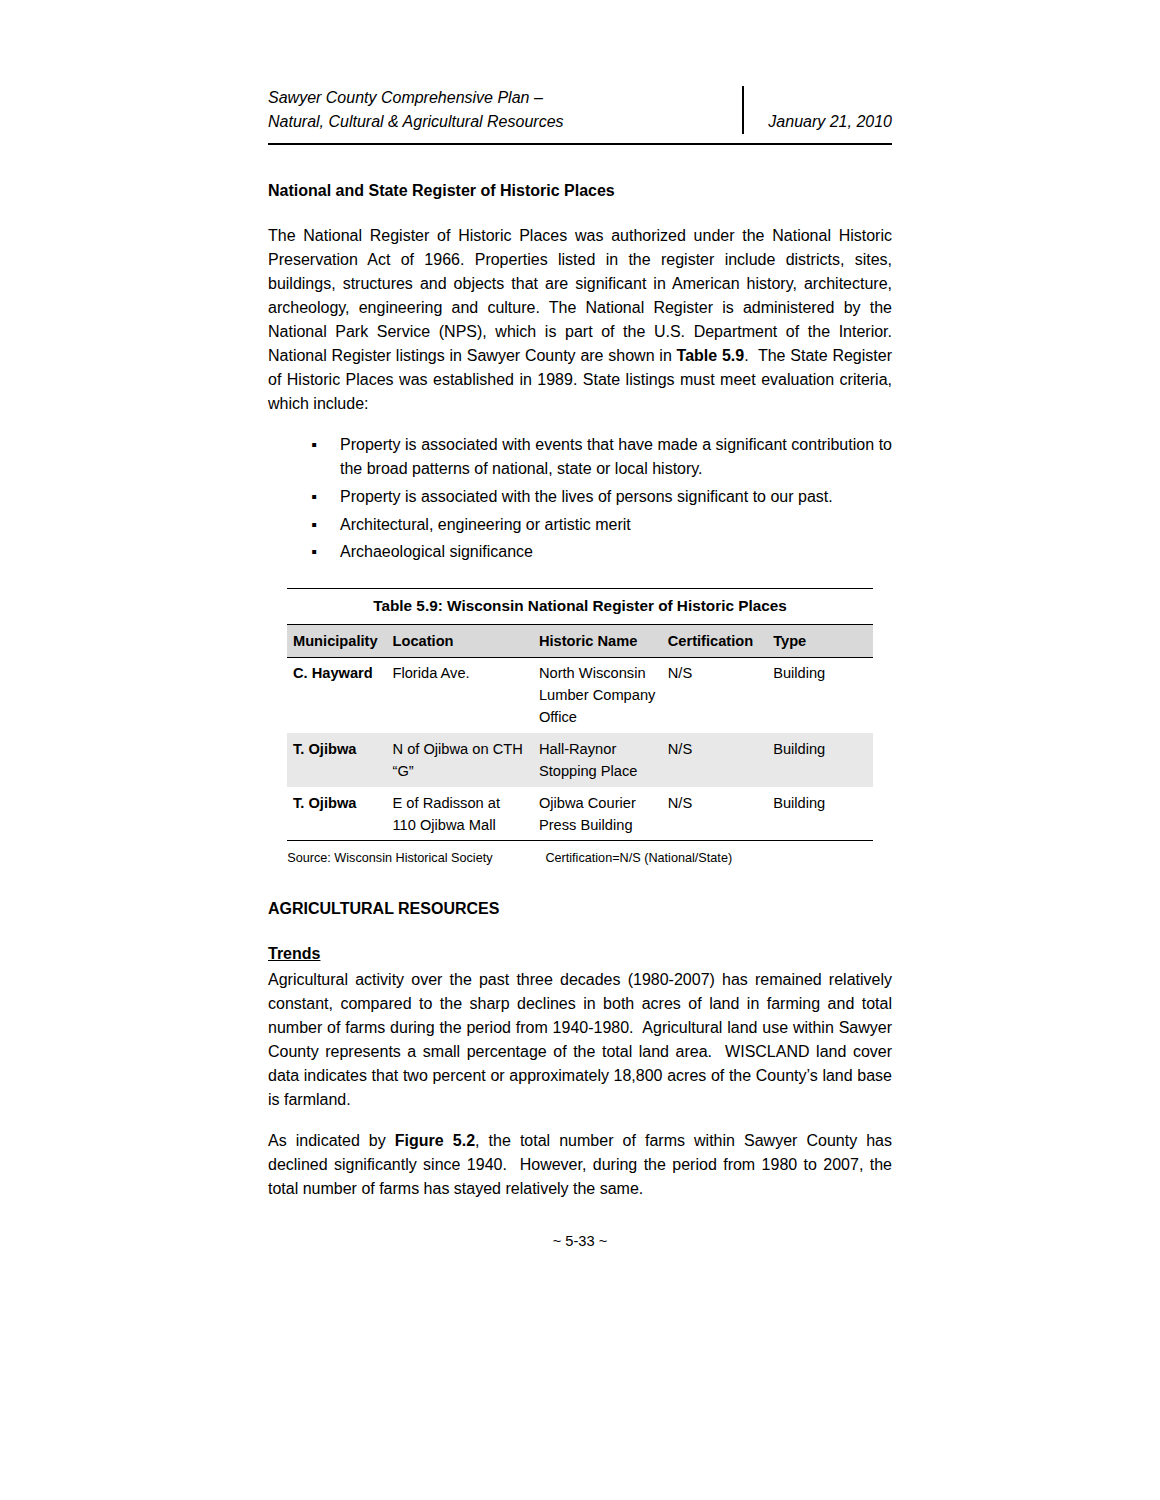Sawyer County Comprehensive Plan –
Natural, Cultural & Agricultural Resources
January 21, 2010
National and State Register of Historic Places
The National Register of Historic Places was authorized under the National Historic Preservation Act of 1966. Properties listed in the register include districts, sites, buildings, structures and objects that are significant in American history, architecture, archeology, engineering and culture. The National Register is administered by the National Park Service (NPS), which is part of the U.S. Department of the Interior. National Register listings in Sawyer County are shown in Table 5.9. The State Register of Historic Places was established in 1989. State listings must meet evaluation criteria, which include:
Property is associated with events that have made a significant contribution to the broad patterns of national, state or local history.
Property is associated with the lives of persons significant to our past.
Architectural, engineering or artistic merit
Archaeological significance
Table 5.9: Wisconsin National Register of Historic Places
| Municipality | Location | Historic Name | Certification | Type |
| --- | --- | --- | --- | --- |
| C. Hayward | Florida Ave. | North Wisconsin Lumber Company Office | N/S | Building |
| T. Ojibwa | N of Ojibwa on CTH “G” | Hall-Raynor Stopping Place | N/S | Building |
| T. Ojibwa | E of Radisson at 110 Ojibwa Mall | Ojibwa Courier Press Building | N/S | Building |
Source: Wisconsin Historical SocietyCertification=N/S (National/State)
AGRICULTURAL RESOURCES
Trends
Agricultural activity over the past three decades (1980-2007) has remained relatively constant, compared to the sharp declines in both acres of land in farming and total number of farms during the period from 1940-1980. Agricultural land use within Sawyer County represents a small percentage of the total land area. WISCLAND land cover data indicates that two percent or approximately 18,800 acres of the County’s land base is farmland.
As indicated by Figure 5.2, the total number of farms within Sawyer County has declined significantly since 1940. However, during the period from 1980 to 2007, the total number of farms has stayed relatively the same.
~ 5-33 ~